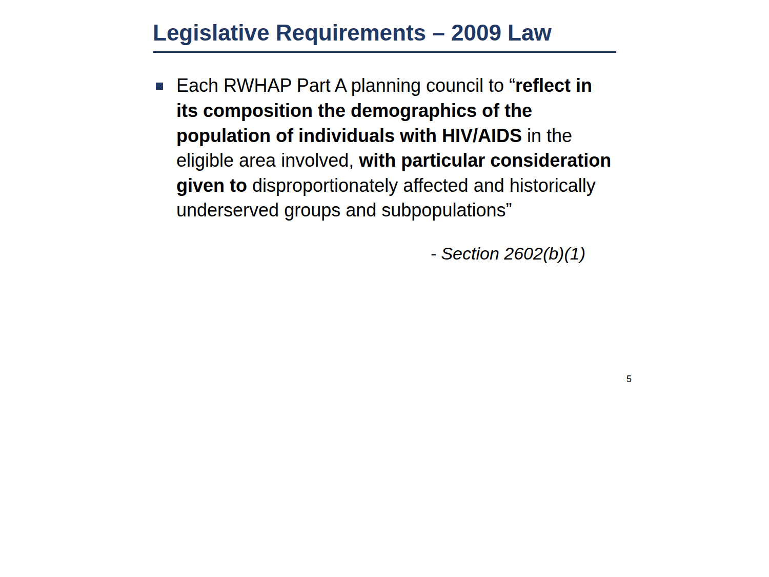Legislative Requirements – 2009 Law
Each RWHAP Part A planning council to “reflect in its composition the demographics of the population of individuals with HIV/AIDS in the eligible area involved, with particular consideration given to disproportionately affected and historically underserved groups and subpopulations”
- Section 2602(b)(1)
5